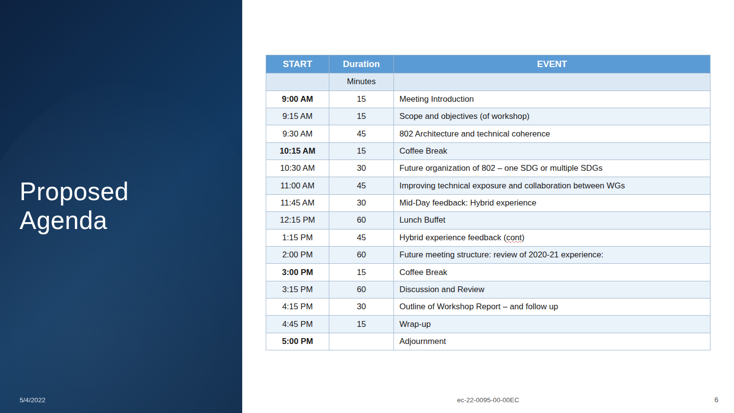Proposed
Agenda
5/4/2022
| START | Duration | EVENT |
| --- | --- | --- |
| | Minutes | |
| 9:00 AM | 15 | Meeting Introduction |
| 9:15 AM | 15 | Scope and objectives (of workshop) |
| 9:30 AM | 45 | 802 Architecture and technical coherence |
| 10:15 AM | 15 | Coffee Break |
| 10:30 AM | 30 | Future organization of 802 – one SDG or multiple SDGs |
| 11:00 AM | 45 | Improving technical exposure and collaboration between WGs |
| 11:45 AM | 30 | Mid-Day feedback: Hybrid experience |
| 12:15 PM | 60 | Lunch Buffet |
| 1:15 PM | 45 | Hybrid experience feedback ( cont ) |
| 2:00 PM | 60 | Future meeting structure: review of 2020-21 experience: |
| 3:00 PM | 15 | Coffee Break |
| 3:15 PM | 60 | Discussion and Review |
| 4:15 PM | 30 | Outline of Workshop Report – and follow up |
| 4:45 PM | 15 | Wrap-up |
| 5:00 PM | | Adjournment |
ec-22-0095-00-00EC
6